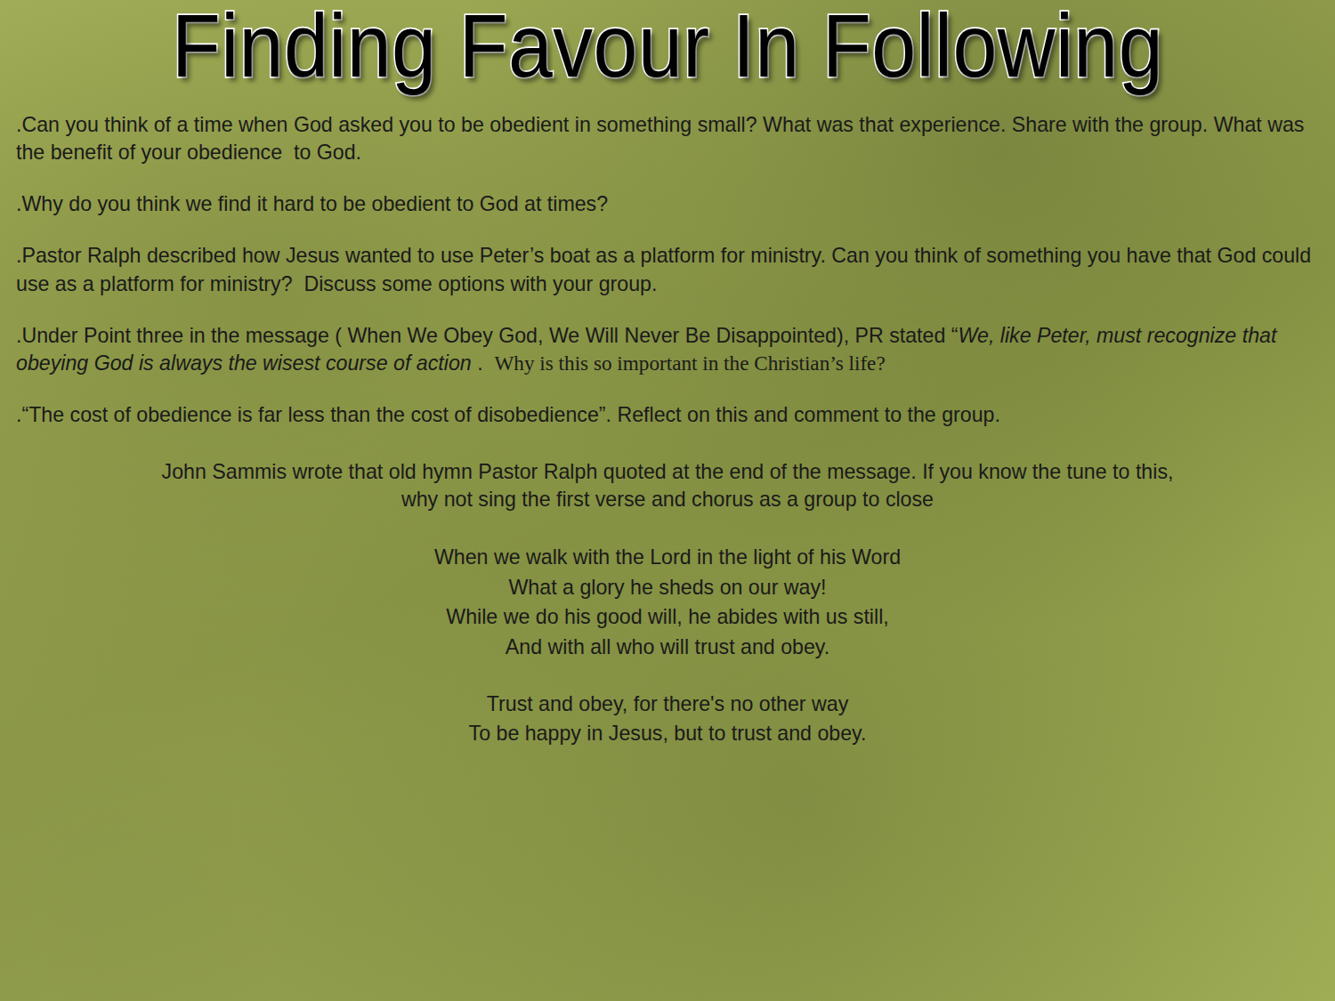Finding Favour In Following
.Can you think of a time when God asked you to be obedient in something small? What was that experience. Share with the group. What was the benefit of your obedience to God.
.Why do you think we find it hard to be obedient to God at times?
.Pastor Ralph described how Jesus wanted to use Peter’s boat as a platform for ministry. Can you think of something you have that God could use as a platform for ministry? Discuss some options with your group.
.Under Point three in the message ( When We Obey God, We Will Never Be Disappointed), PR stated “We, like Peter, must recognize that obeying God is always the wisest course of action . Why is this so important in the Christian’s life?
.“The cost of obedience is far less than the cost of disobedience”. Reflect on this and comment to the group.
John Sammis wrote that old hymn Pastor Ralph quoted at the end of the message. If you know the tune to this, why not sing the first verse and chorus as a group to close
When we walk with the Lord in the light of his Word
What a glory he sheds on our way!
While we do his good will, he abides with us still,
And with all who will trust and obey.
Trust and obey, for there's no other way
To be happy in Jesus, but to trust and obey.